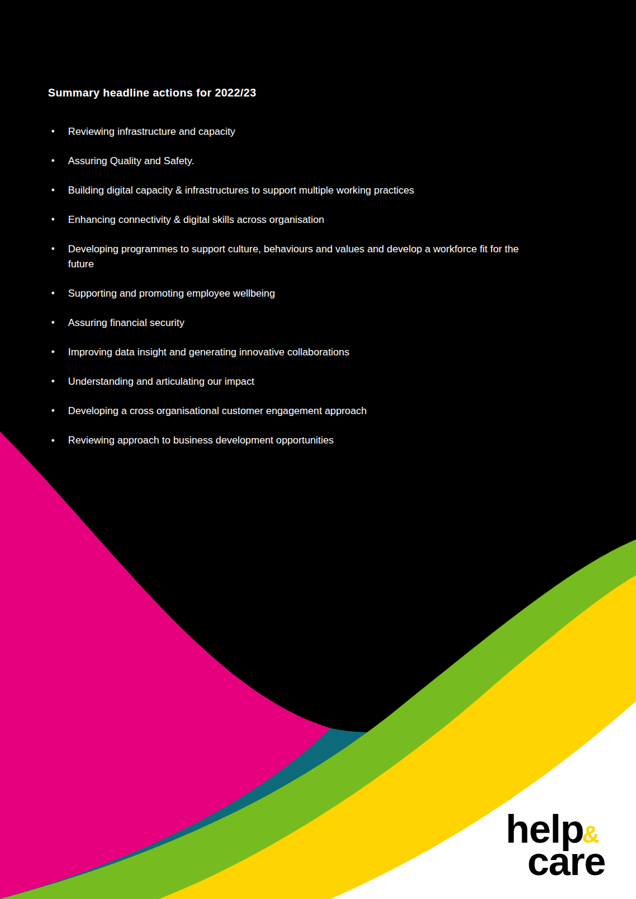Summary headline actions for 2022/23
Reviewing infrastructure and capacity
Assuring Quality and Safety.
Building digital capacity & infrastructures to support multiple working practices
Enhancing connectivity & digital skills across organisation
Developing programmes to support culture, behaviours and values and develop a workforce fit for the future
Supporting and promoting employee wellbeing
Assuring financial security
Improving data insight and generating innovative collaborations
Understanding and articulating our impact
Developing a cross organisational customer engagement approach
Reviewing approach to business development opportunities
help& care